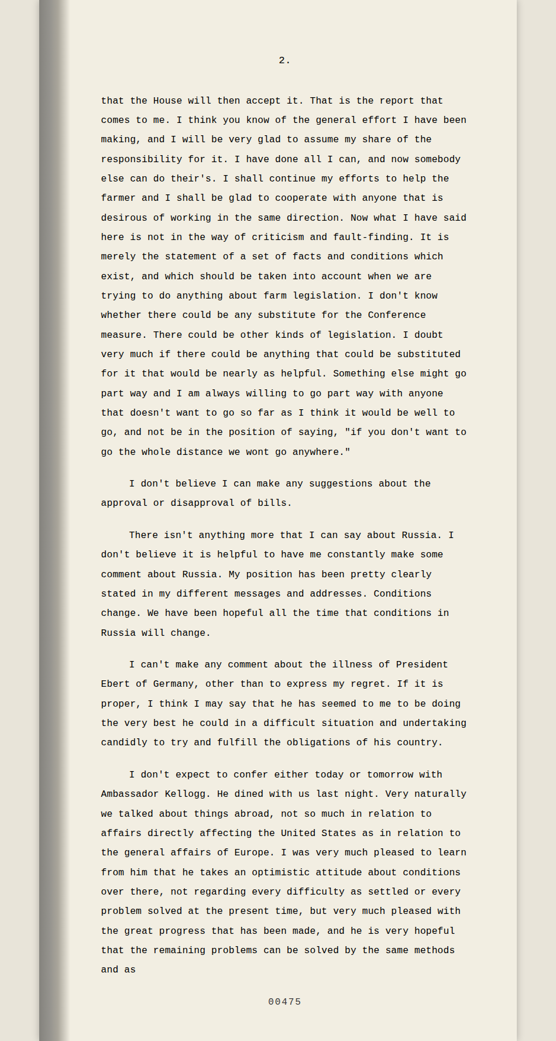2.
that the House will then accept it. That is the report that comes to me. I think you know of the general effort I have been making, and I will be very glad to assume my share of the responsibility for it. I have done all I can, and now somebody else can do their's. I shall continue my efforts to help the farmer and I shall be glad to cooperate with anyone that is desirous of working in the same direction. Now what I have said here is not in the way of criticism and fault-finding. It is merely the statement of a set of facts and conditions which exist, and which should be taken into account when we are trying to do anything about farm legislation. I don't know whether there could be any substitute for the Conference measure. There could be other kinds of legislation. I doubt very much if there could be anything that could be substituted for it that would be nearly as helpful. Something else might go part way and I am always willing to go part way with anyone that doesn't want to go so far as I think it would be well to go, and not be in the position of saying, "if you don't want to go the whole distance we wont go anywhere."
I don't believe I can make any suggestions about the approval or disapproval of bills.
There isn't anything more that I can say about Russia. I don't believe it is helpful to have me constantly make some comment about Russia. My position has been pretty clearly stated in my different messages and addresses. Conditions change. We have been hopeful all the time that conditions in Russia will change.
I can't make any comment about the illness of President Ebert of Germany, other than to express my regret. If it is proper, I think I may say that he has seemed to me to be doing the very best he could in a difficult situation and undertaking candidly to try and fulfill the obligations of his country.
I don't expect to confer either today or tomorrow with Ambassador Kellogg. He dined with us last night. Very naturally we talked about things abroad, not so much in relation to affairs directly affecting the United States as in relation to the general affairs of Europe. I was very much pleased to learn from him that he takes an optimistic attitude about conditions over there, not regarding every difficulty as settled or every problem solved at the present time, but very much pleased with the great progress that has been made, and he is very hopeful that the remaining problems can be solved by the same methods and as
00475